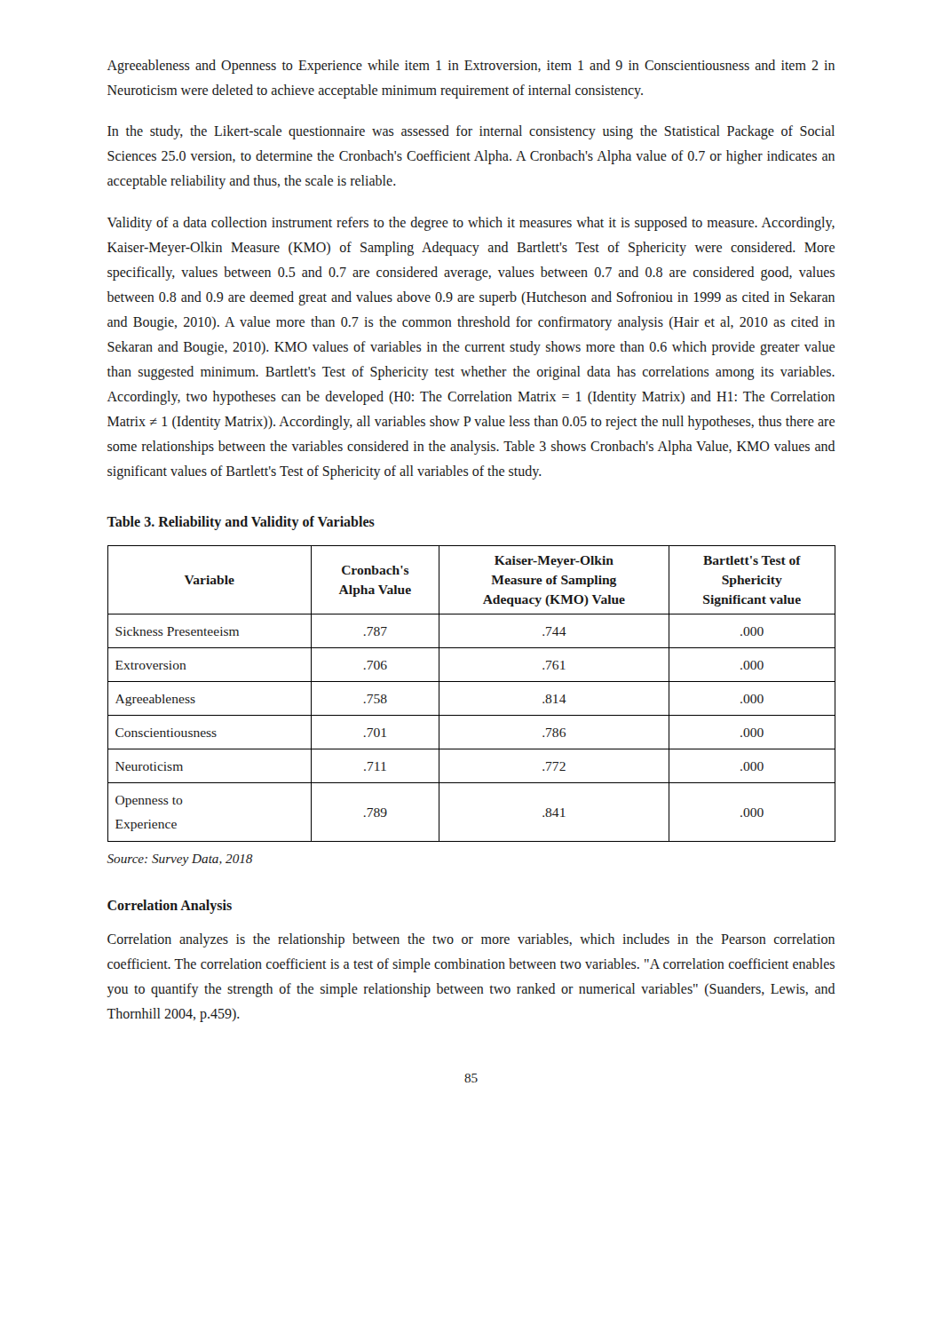Agreeableness and Openness to Experience while item 1 in Extroversion, item 1 and 9 in Conscientiousness and item 2 in Neuroticism were deleted to achieve acceptable minimum requirement of internal consistency.
In the study, the Likert-scale questionnaire was assessed for internal consistency using the Statistical Package of Social Sciences 25.0 version, to determine the Cronbach's Coefficient Alpha. A Cronbach's Alpha value of 0.7 or higher indicates an acceptable reliability and thus, the scale is reliable.
Validity of a data collection instrument refers to the degree to which it measures what it is supposed to measure. Accordingly, Kaiser-Meyer-Olkin Measure (KMO) of Sampling Adequacy and Bartlett's Test of Sphericity were considered. More specifically, values between 0.5 and 0.7 are considered average, values between 0.7 and 0.8 are considered good, values between 0.8 and 0.9 are deemed great and values above 0.9 are superb (Hutcheson and Sofroniou in 1999 as cited in Sekaran and Bougie, 2010). A value more than 0.7 is the common threshold for confirmatory analysis (Hair et al, 2010 as cited in Sekaran and Bougie, 2010). KMO values of variables in the current study shows more than 0.6 which provide greater value than suggested minimum. Bartlett's Test of Sphericity test whether the original data has correlations among its variables. Accordingly, two hypotheses can be developed (H0: The Correlation Matrix = 1 (Identity Matrix) and H1: The Correlation Matrix ≠ 1 (Identity Matrix)). Accordingly, all variables show P value less than 0.05 to reject the null hypotheses, thus there are some relationships between the variables considered in the analysis. Table 3 shows Cronbach's Alpha Value, KMO values and significant values of Bartlett's Test of Sphericity of all variables of the study.
Table 3. Reliability and Validity of Variables
| Variable | Cronbach's Alpha Value | Kaiser-Meyer-Olkin Measure of Sampling Adequacy (KMO) Value | Bartlett's Test of Sphericity Significant value |
| --- | --- | --- | --- |
| Sickness Presenteeism | .787 | .744 | .000 |
| Extroversion | .706 | .761 | .000 |
| Agreeableness | .758 | .814 | .000 |
| Conscientiousness | .701 | .786 | .000 |
| Neuroticism | .711 | .772 | .000 |
| Openness to Experience | .789 | .841 | .000 |
Source: Survey Data, 2018
Correlation Analysis
Correlation analyzes is the relationship between the two or more variables, which includes in the Pearson correlation coefficient. The correlation coefficient is a test of simple combination between two variables. "A correlation coefficient enables you to quantify the strength of the simple relationship between two ranked or numerical variables" (Suanders, Lewis, and Thornhill 2004, p.459).
85